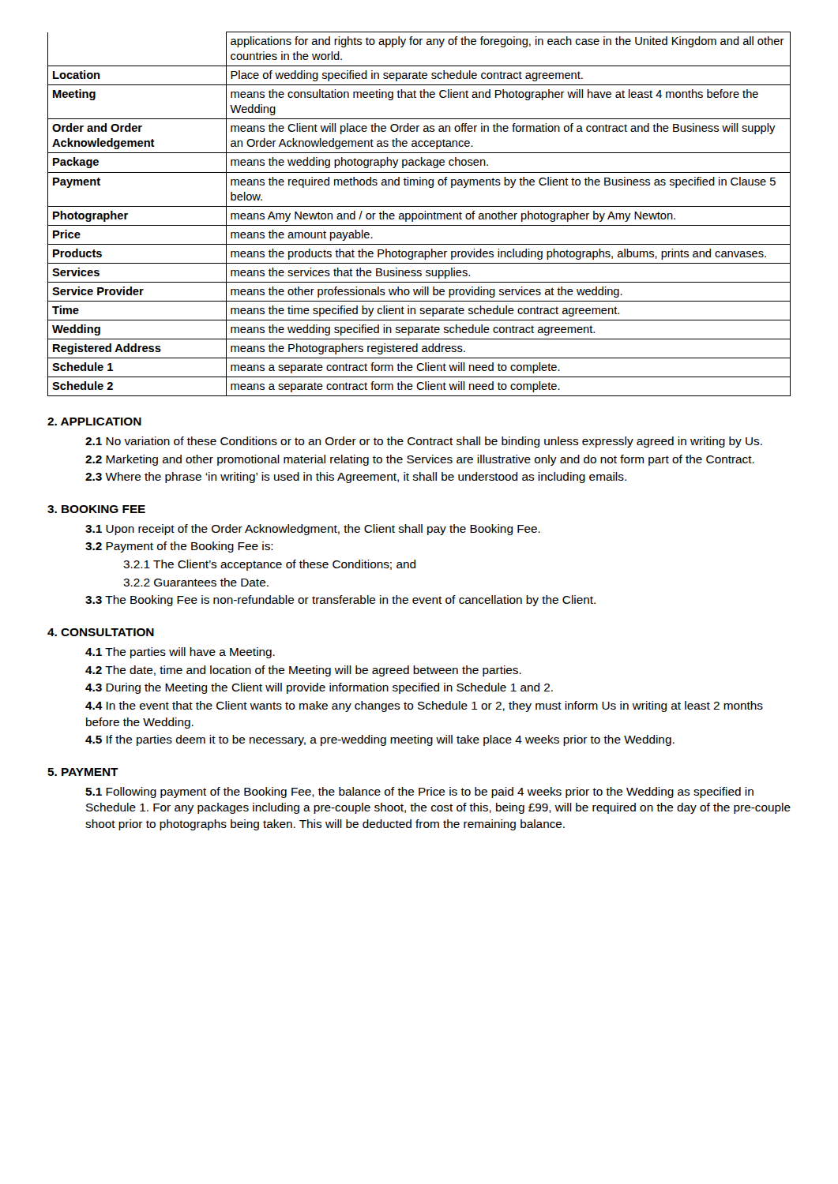| | applications for and rights to apply for any of the foregoing, in each case in the United Kingdom and all other countries in the world. |
| Location | Place of wedding specified in separate schedule contract agreement. |
| Meeting | means the consultation meeting that the Client and Photographer will have at least 4 months before the Wedding |
| Order and Order Acknowledgement | means the Client will place the Order as an offer in the formation of a contract and the Business will supply an Order Acknowledgement as the acceptance. |
| Package | means the wedding photography package chosen. |
| Payment | means the required methods and timing of payments by the Client to the Business as specified in Clause 5 below. |
| Photographer | means Amy Newton and / or the appointment of another photographer by Amy Newton. |
| Price | means the amount payable. |
| Products | means the products that the Photographer provides including photographs, albums, prints and canvases. |
| Services | means the services that the Business supplies. |
| Service Provider | means the other professionals who will be providing services at the wedding. |
| Time | means the time specified by client in separate schedule contract agreement. |
| Wedding | means the wedding specified in separate schedule contract agreement. |
| Registered Address | means the Photographers registered address. |
| Schedule 1 | means a separate contract form the Client will need to complete. |
| Schedule 2 | means a separate contract form the Client will need to complete. |
2. APPLICATION
2.1 No variation of these Conditions or to an Order or to the Contract shall be binding unless expressly agreed in writing by Us.
2.2 Marketing and other promotional material relating to the Services are illustrative only and do not form part of the Contract.
2.3 Where the phrase ‘in writing’ is used in this Agreement, it shall be understood as including emails.
3. BOOKING FEE
3.1 Upon receipt of the Order Acknowledgment, the Client shall pay the Booking Fee.
3.2 Payment of the Booking Fee is:
3.2.1 The Client’s acceptance of these Conditions; and
3.2.2 Guarantees the Date.
3.3 The Booking Fee is non-refundable or transferable in the event of cancellation by the Client.
4. CONSULTATION
4.1 The parties will have a Meeting.
4.2 The date, time and location of the Meeting will be agreed between the parties.
4.3 During the Meeting the Client will provide information specified in Schedule 1 and 2.
4.4 In the event that the Client wants to make any changes to Schedule 1 or 2, they must inform Us in writing at least 2 months before the Wedding.
4.5 If the parties deem it to be necessary, a pre-wedding meeting will take place 4 weeks prior to the Wedding.
5. PAYMENT
5.1 Following payment of the Booking Fee, the balance of the Price is to be paid 4 weeks prior to the Wedding as specified in Schedule 1. For any packages including a pre-couple shoot, the cost of this, being £99, will be required on the day of the pre-couple shoot prior to photographs being taken. This will be deducted from the remaining balance.